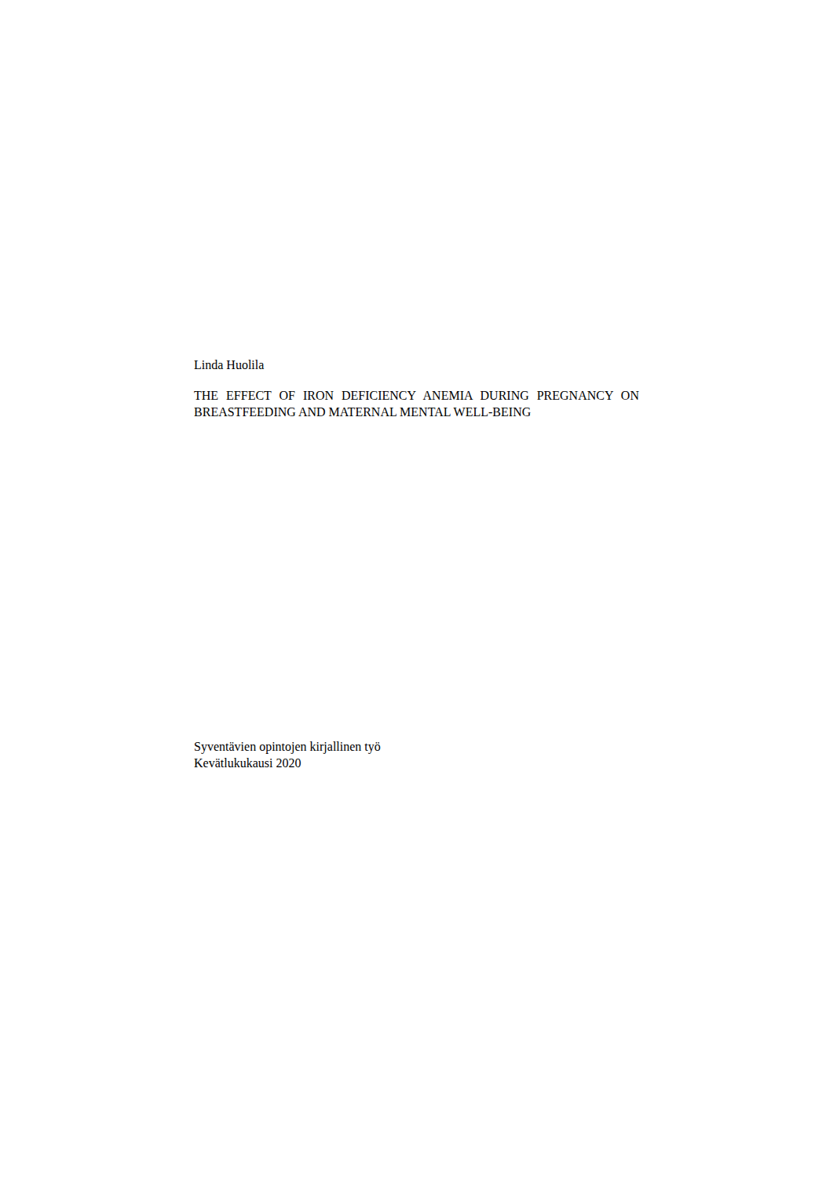Linda Huolila
The effect of iron deficiency anemia during pregnancy on breastfeeding and maternal mental well-being
Syventävien opintojen kirjallinen työ
Kevätlukukausi 2020